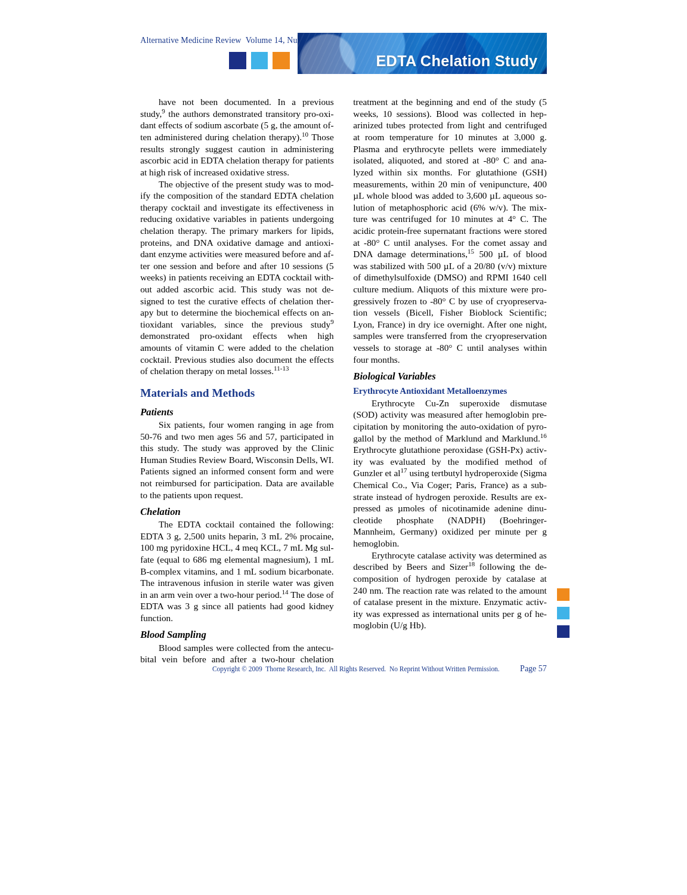Alternative Medicine Review Volume 14, Number 1 2009
EDTA Chelation Study
have not been documented. In a previous study,9 the authors demonstrated transitory pro-oxidant effects of sodium ascorbate (5 g, the amount often administered during chelation therapy).10 Those results strongly suggest caution in administering ascorbic acid in EDTA chelation therapy for patients at high risk of increased oxidative stress.
The objective of the present study was to modify the composition of the standard EDTA chelation therapy cocktail and investigate its effectiveness in reducing oxidative variables in patients undergoing chelation therapy. The primary markers for lipids, proteins, and DNA oxidative damage and antioxidant enzyme activities were measured before and after one session and before and after 10 sessions (5 weeks) in patients receiving an EDTA cocktail without added ascorbic acid. This study was not designed to test the curative effects of chelation therapy but to determine the biochemical effects on antioxidant variables, since the previous study9 demonstrated pro-oxidant effects when high amounts of vitamin C were added to the chelation cocktail. Previous studies also document the effects of chelation therapy on metal losses.11-13
Materials and Methods
Patients
Six patients, four women ranging in age from 50-76 and two men ages 56 and 57, participated in this study. The study was approved by the Clinic Human Studies Review Board, Wisconsin Dells, WI. Patients signed an informed consent form and were not reimbursed for participation. Data are available to the patients upon request.
Chelation
The EDTA cocktail contained the following: EDTA 3 g, 2,500 units heparin, 3 mL 2% procaine, 100 mg pyridoxine HCL, 4 meq KCL, 7 mL Mg sulfate (equal to 686 mg elemental magnesium), 1 mL B-complex vitamins, and 1 mL sodium bicarbonate. The intravenous infusion in sterile water was given in an arm vein over a two-hour period.14 The dose of EDTA was 3 g since all patients had good kidney function.
Blood Sampling
Blood samples were collected from the antecubital vein before and after a two-hour chelation treatment at the beginning and end of the study (5 weeks, 10 sessions). Blood was collected in heparinized tubes protected from light and centrifuged at room temperature for 10 minutes at 3,000 g. Plasma and erythrocyte pellets were immediately isolated, aliquoted, and stored at -80° C and analyzed within six months. For glutathione (GSH) measurements, within 20 min of venipuncture, 400 µL whole blood was added to 3,600 µL aqueous solution of metaphosphoric acid (6% w/v). The mixture was centrifuged for 10 minutes at 4° C. The acidic protein-free supernatant fractions were stored at -80° C until analyses. For the comet assay and DNA damage determinations,15 500 µL of blood was stabilized with 500 µL of a 20/80 (v/v) mixture of dimethylsulfoxide (DMSO) and RPMI 1640 cell culture medium. Aliquots of this mixture were progressively frozen to -80° C by use of cryopreservation vessels (Bicell, Fisher Bioblock Scientific; Lyon, France) in dry ice overnight. After one night, samples were transferred from the cryopreservation vessels to storage at -80° C until analyses within four months.
Biological Variables
Erythrocyte Antioxidant Metalloenzymes
Erythrocyte Cu-Zn superoxide dismutase (SOD) activity was measured after hemoglobin precipitation by monitoring the auto-oxidation of pyrogallol by the method of Marklund and Marklund.16 Erythrocyte glutathione peroxidase (GSH-Px) activity was evaluated by the modified method of Gunzler et al17 using tertbutyl hydroperoxide (Sigma Chemical Co., Via Coger; Paris, France) as a substrate instead of hydrogen peroxide. Results are expressed as µmoles of nicotinamide adenine dinucleotide phosphate (NADPH) (Boehringer-Mannheim, Germany) oxidized per minute per g hemoglobin.
Erythrocyte catalase activity was determined as described by Beers and Sizer18 following the decomposition of hydrogen peroxide by catalase at 240 nm. The reaction rate was related to the amount of catalase present in the mixture. Enzymatic activity was expressed as international units per g of hemoglobin (U/g Hb).
Copyright © 2009 Thorne Research, Inc. All Rights Reserved. No Reprint Without Written Permission.
Page 57